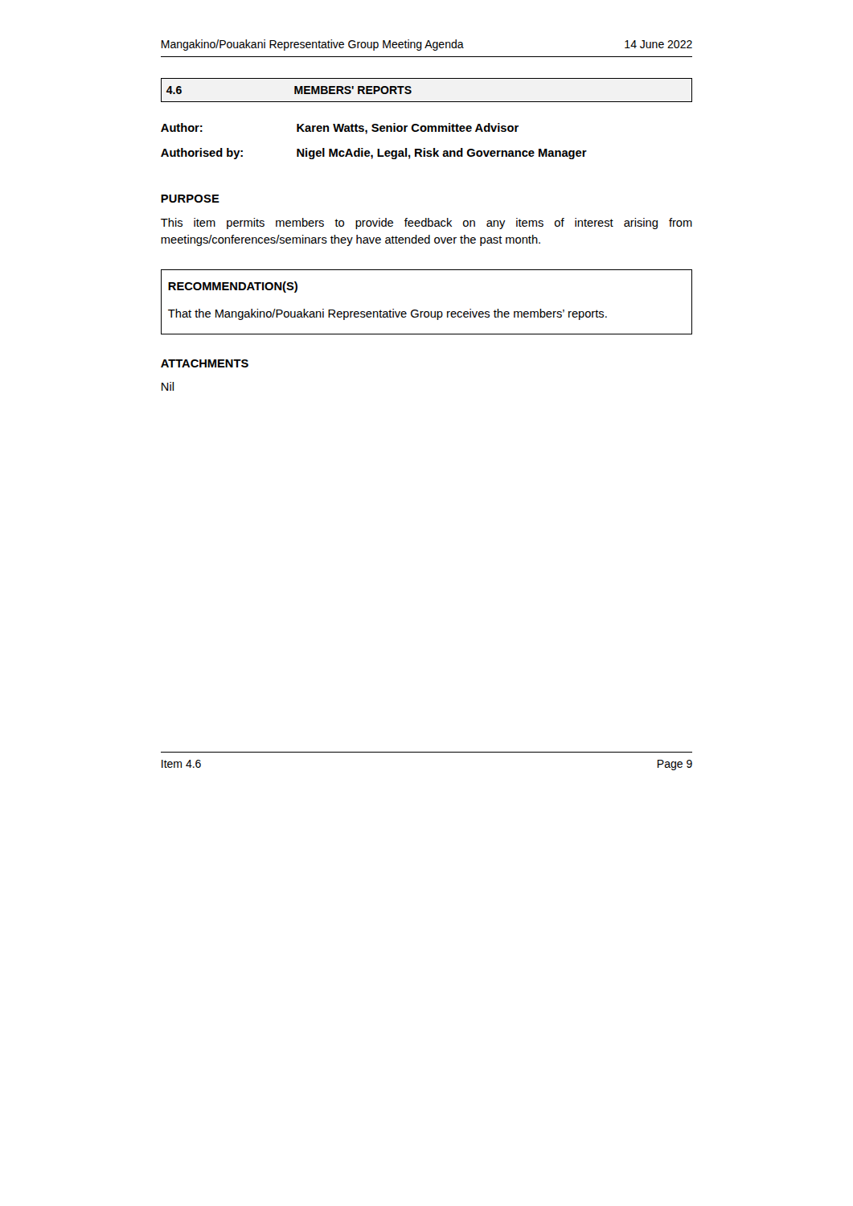Mangakino/Pouakani Representative Group Meeting Agenda
14 June 2022
4.6 MEMBERS' REPORTS
| Author: | Karen Watts, Senior Committee Advisor |
| Authorised by: | Nigel McAdie, Legal, Risk and Governance Manager |
PURPOSE
This item permits members to provide feedback on any items of interest arising from meetings/conferences/seminars they have attended over the past month.
RECOMMENDATION(S)
That the Mangakino/Pouakani Representative Group receives the members’ reports.
ATTACHMENTS
Nil
Item 4.6
Page 9